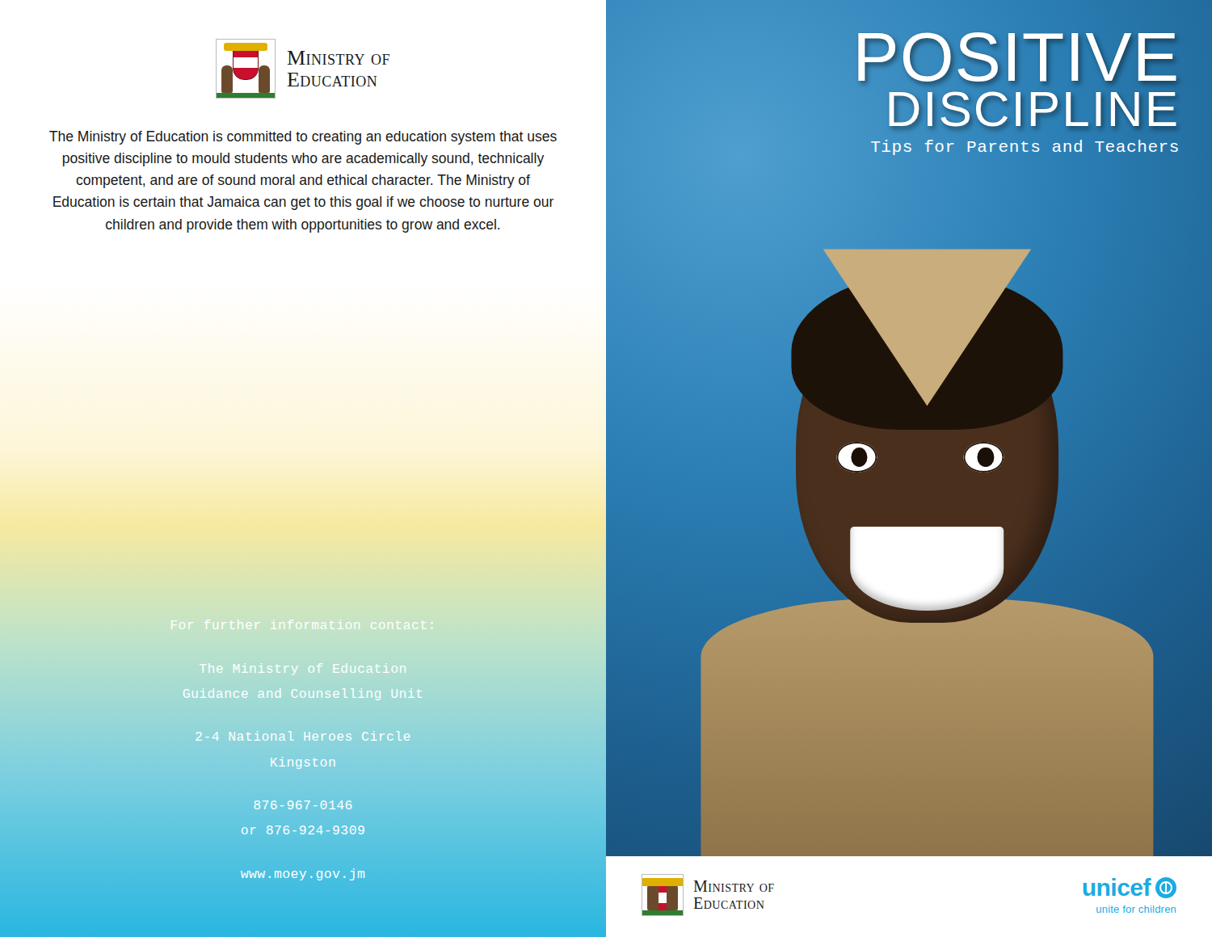Ministry of Education
The Ministry of Education is committed to creating an education system that uses positive discipline to mould students who are academically sound, technically competent, and are of sound moral and ethical character. The Ministry of Education is certain that Jamaica can get to this goal if we choose to nurture our children and provide them with opportunities to grow and excel.
For further information contact:
The Ministry of Education
Guidance and Counselling Unit
2-4 National Heroes Circle
Kingston
876-967-0146
or 876-924-9309
www.moey.gov.jm
POSITIVE DISCIPLINE
Tips for Parents and Teachers
Ministry of Education
unicef
unite for children